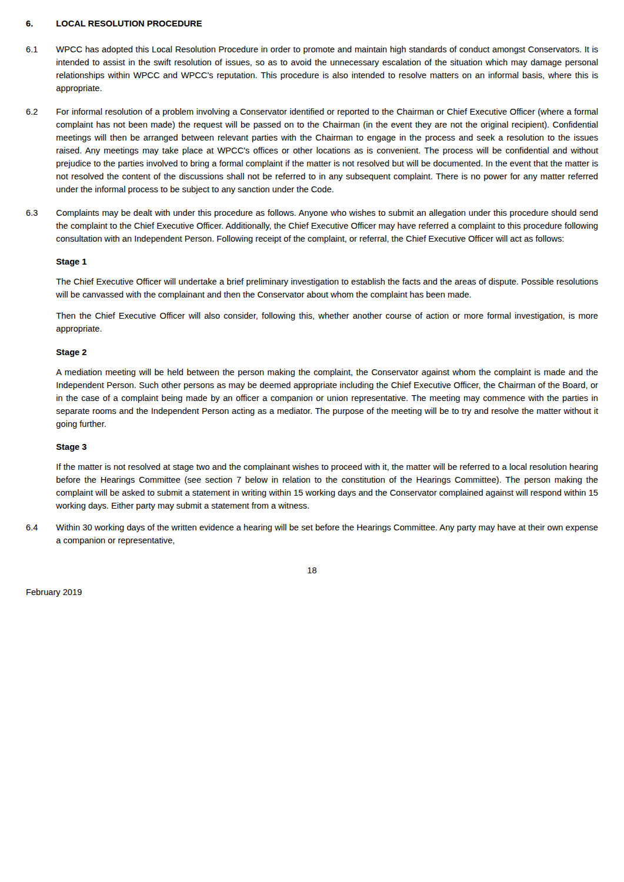6.
LOCAL RESOLUTION PROCEDURE
6.1
WPCC has adopted this Local Resolution Procedure in order to promote and maintain high standards of conduct amongst Conservators. It is intended to assist in the swift resolution of issues, so as to avoid the unnecessary escalation of the situation which may damage personal relationships within WPCC and WPCC's reputation. This procedure is also intended to resolve matters on an informal basis, where this is appropriate.
6.2
For informal resolution of a problem involving a Conservator identified or reported to the Chairman or Chief Executive Officer (where a formal complaint has not been made) the request will be passed on to the Chairman (in the event they are not the original recipient). Confidential meetings will then be arranged between relevant parties with the Chairman to engage in the process and seek a resolution to the issues raised. Any meetings may take place at WPCC's offices or other locations as is convenient. The process will be confidential and without prejudice to the parties involved to bring a formal complaint if the matter is not resolved but will be documented. In the event that the matter is not resolved the content of the discussions shall not be referred to in any subsequent complaint. There is no power for any matter referred under the informal process to be subject to any sanction under the Code.
6.3
Complaints may be dealt with under this procedure as follows. Anyone who wishes to submit an allegation under this procedure should send the complaint to the Chief Executive Officer. Additionally, the Chief Executive Officer may have referred a complaint to this procedure following consultation with an Independent Person. Following receipt of the complaint, or referral, the Chief Executive Officer will act as follows:
Stage 1
The Chief Executive Officer will undertake a brief preliminary investigation to establish the facts and the areas of dispute. Possible resolutions will be canvassed with the complainant and then the Conservator about whom the complaint has been made.
Then the Chief Executive Officer will also consider, following this, whether another course of action or more formal investigation, is more appropriate.
Stage 2
A mediation meeting will be held between the person making the complaint, the Conservator against whom the complaint is made and the Independent Person. Such other persons as may be deemed appropriate including the Chief Executive Officer, the Chairman of the Board, or in the case of a complaint being made by an officer a companion or union representative. The meeting may commence with the parties in separate rooms and the Independent Person acting as a mediator. The purpose of the meeting will be to try and resolve the matter without it going further.
Stage 3
If the matter is not resolved at stage two and the complainant wishes to proceed with it, the matter will be referred to a local resolution hearing before the Hearings Committee (see section 7 below in relation to the constitution of the Hearings Committee). The person making the complaint will be asked to submit a statement in writing within 15 working days and the Conservator complained against will respond within 15 working days. Either party may submit a statement from a witness.
6.4
Within 30 working days of the written evidence a hearing will be set before the Hearings Committee. Any party may have at their own expense a companion or representative,
18
February 2019